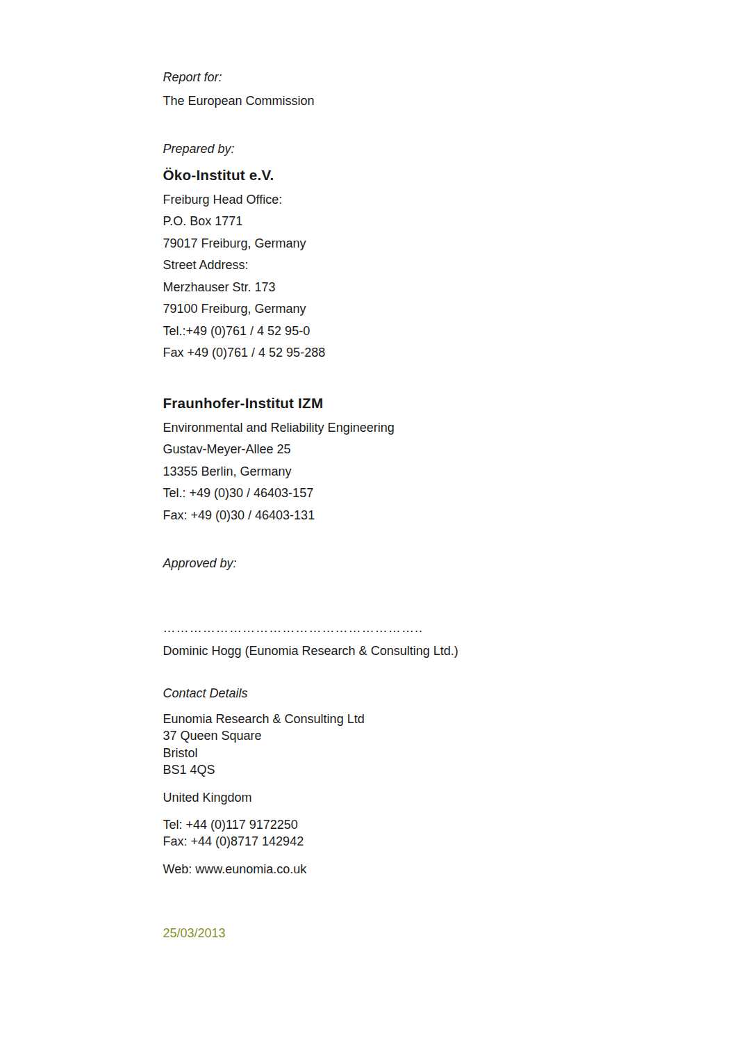Report for:
The European Commission
Prepared by:
Öko-Institut e.V.
Freiburg Head Office:
P.O. Box 1771
79017 Freiburg, Germany
Street Address:
Merzhauser Str. 173
79100 Freiburg, Germany
Tel.:+49 (0)761 / 4 52 95-0
Fax +49 (0)761 / 4 52 95-288
Fraunhofer-Institut IZM
Environmental and Reliability Engineering
Gustav-Meyer-Allee 25
13355 Berlin, Germany
Tel.: +49 (0)30 / 46403-157
Fax: +49 (0)30 / 46403-131
Approved by:
…………………………………………………..
Dominic Hogg (Eunomia Research & Consulting Ltd.)
Contact Details
Eunomia Research & Consulting Ltd
37 Queen Square
Bristol
BS1 4QS
United Kingdom
Tel: +44 (0)117 9172250
Fax: +44 (0)8717 142942
Web: www.eunomia.co.uk
25/03/2013